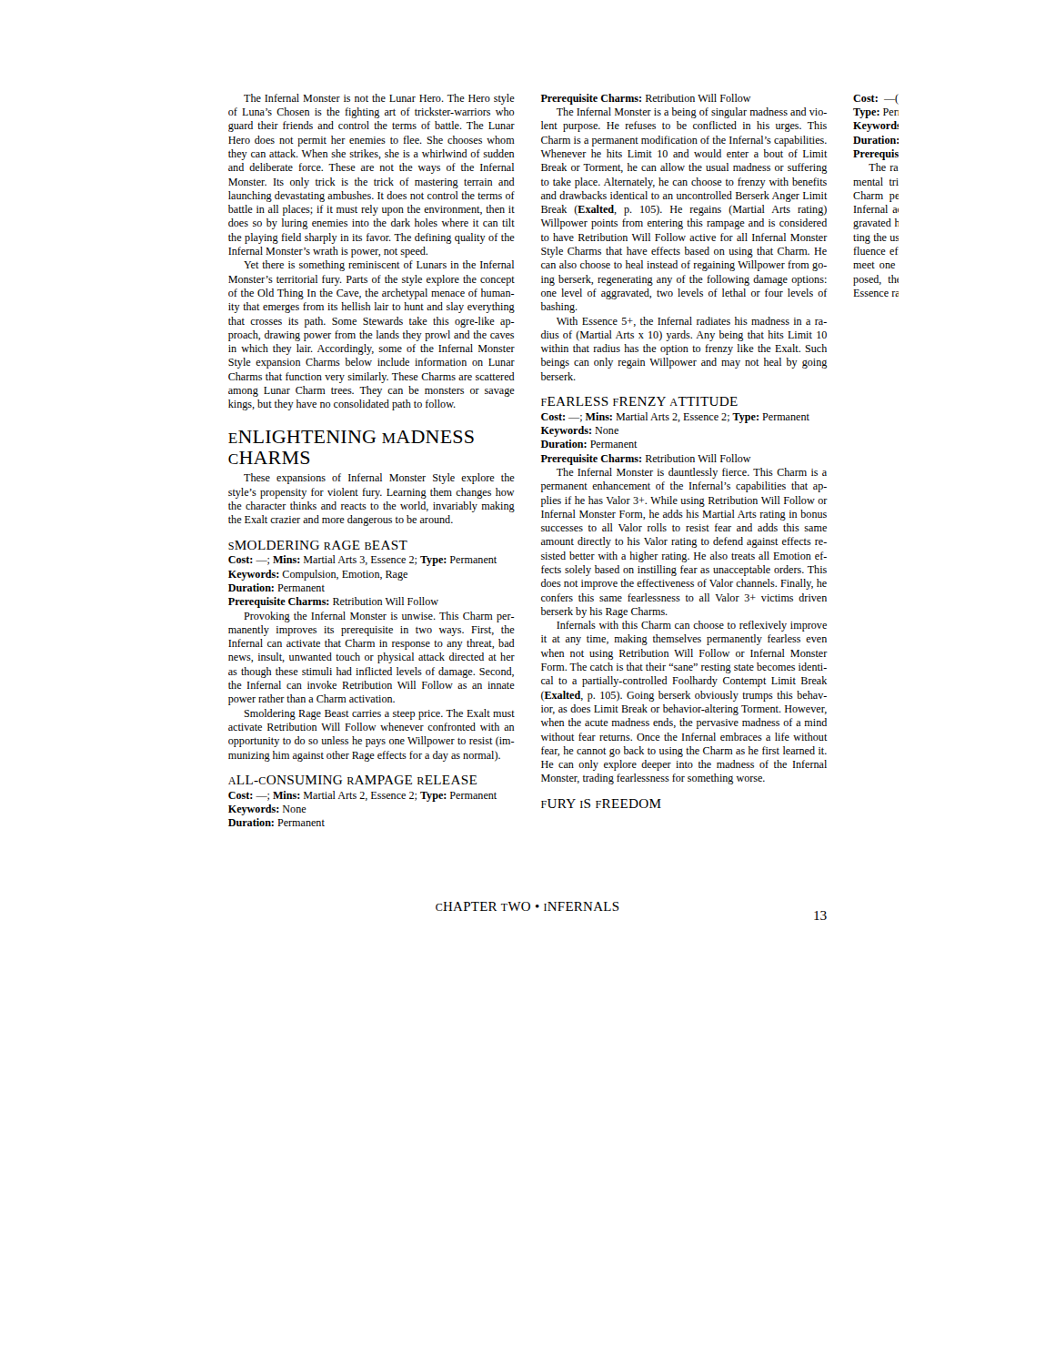The Infernal Monster is not the Lunar Hero. The Hero style of Luna’s Chosen is the fighting art of trickster-warriors who guard their friends and control the terms of battle. The Lunar Hero does not permit her enemies to flee. She chooses whom they can attack. When she strikes, she is a whirlwind of sudden and deliberate force. These are not the ways of the Infernal Monster. Its only trick is the trick of mastering terrain and launching devastating ambushes. It does not control the terms of battle in all places; if it must rely upon the environment, then it does so by luring enemies into the dark holes where it can tilt the playing field sharply in its favor. The defining quality of the Infernal Monster’s wrath is power, not speed.
Yet there is something reminiscent of Lunars in the Infernal Monster’s territorial fury. Parts of the style explore the concept of the Old Thing In the Cave, the archetypal menace of humanity that emerges from its hellish lair to hunt and slay everything that crosses its path. Some Stewards take this ogre-like approach, drawing power from the lands they prowl and the caves in which they lair. Accordingly, some of the Infernal Monster Style expansion Charms below include information on Lunar Charms that function very similarly. These Charms are scattered among Lunar Charm trees. They can be monsters or savage kings, but they have no consolidated path to follow.
ENLIGHTENING MADNESS CHARMS
These expansions of Infernal Monster Style explore the style’s propensity for violent fury. Learning them changes how the character thinks and reacts to the world, invariably making the Exalt crazier and more dangerous to be around.
SMOLDERING RAGE BEAST
Cost: —; Mins: Martial Arts 3, Essence 2; Type: Permanent
Keywords: Compulsion, Emotion, Rage
Duration: Permanent
Prerequisite Charms: Retribution Will Follow
Provoking the Infernal Monster is unwise. This Charm permanently improves its prerequisite in two ways. First, the Infernal can activate that Charm in response to any threat, bad news, insult, unwanted touch or physical attack directed at her as though these stimuli had inflicted levels of damage. Second, the Infernal can invoke Retribution Will Follow as an innate power rather than a Charm activation.
Smoldering Rage Beast carries a steep price. The Exalt must activate Retribution Will Follow whenever confronted with an opportunity to do so unless he pays one Willpower to resist (immunizing him against other Rage effects for a day as normal).
ALL-CONSUMING RAMPAGE RELEASE
Cost: —; Mins: Martial Arts 2, Essence 2; Type: Permanent
Keywords: None
Duration: Permanent
Prerequisite Charms: Retribution Will Follow
The Infernal Monster is a being of singular madness and violent purpose. He refuses to be conflicted in his urges. This Charm is a permanent modification of the Infernal’s capabilities. Whenever he hits Limit 10 and would enter a bout of Limit Break or Torment, he can allow the usual madness or suffering to take place. Alternately, he can choose to frenzy with benefits and drawbacks identical to an uncontrolled Berserk Anger Limit Break (Exalted, p. 105). He regains (Martial Arts rating) Willpower points from entering this rampage and is considered to have Retribution Will Follow active for all Infernal Monster Style Charms that have effects based on using that Charm. He can also choose to heal instead of regaining Willpower from going berserk, regenerating any of the following damage options: one level of aggravated, two levels of lethal or four levels of bashing.
With Essence 5+, the Infernal radiates his madness in a radius of (Martial Arts x 10) yards. Any being that hits Limit 10 within that radius has the option to frenzy like the Exalt. Such beings can only regain Willpower and may not heal by going berserk.
FEARLESS FRENZY ATTITUDE
Cost: —; Mins: Martial Arts 2, Essence 2; Type: Permanent
Keywords: None
Duration: Permanent
Prerequisite Charms: Retribution Will Follow
The Infernal Monster is dauntlessly fierce. This Charm is a permanent enhancement of the Infernal’s capabilities that applies if he has Valor 3+. While using Retribution Will Follow or Infernal Monster Form, he adds his Martial Arts rating in bonus successes to all Valor rolls to resist fear and adds this same amount directly to his Valor rating to defend against effects resisted better with a higher rating. He also treats all Emotion effects solely based on instilling fear as unacceptable orders. This does not improve the effectiveness of Valor channels. Finally, he confers this same fearlessness to all Valor 3+ victims driven berserk by his Rage Charms.
Infernals with this Charm can choose to reflexively improve it at any time, making themselves permanently fearless even when not using Retribution Will Follow or Infernal Monster Form. The catch is that their “sane” resting state becomes identical to a partially-controlled Foolhardy Contempt Limit Break (Exalted, p. 105). Going berserk obviously trumps this behavior, as does Limit Break or behavior-altering Torment. However, when the acute madness ends, the pervasive madness of a mind without fear returns. Once the Infernal embraces a life without fear, he cannot go back to using the Charm as he first learned it. He can only explore deeper into the madness of the Infernal Monster, trading fearlessness for something worse.
FURY IS FREEDOM
Cost: —(+1ahl, 2 Limit); Mins: Martial Arts 3, Essence 3; Type: Permanent
Keywords: None
Duration: Permanent
Prerequisite Charms: Retribution Will Follow
The rage of the Infernal Monster is not just a shield against mental trickery and domination. Anger frees the mind. This Charm permanently enhances its prerequisite. Whenever the Infernal activates Retribution Will Follow, he can pay one aggravated health level and gain two Limit in addition to committing the usual mote. Doing so terminates all unnatural mental influence effects currently affecting his mind unless these effects meet one of the following criteria: the influence was self-imposed, the influence was caused by a being with a higher Essence rating than the Infernal’s Martial Arts at the time it
CHAPTER TWO • INFERNALS
13